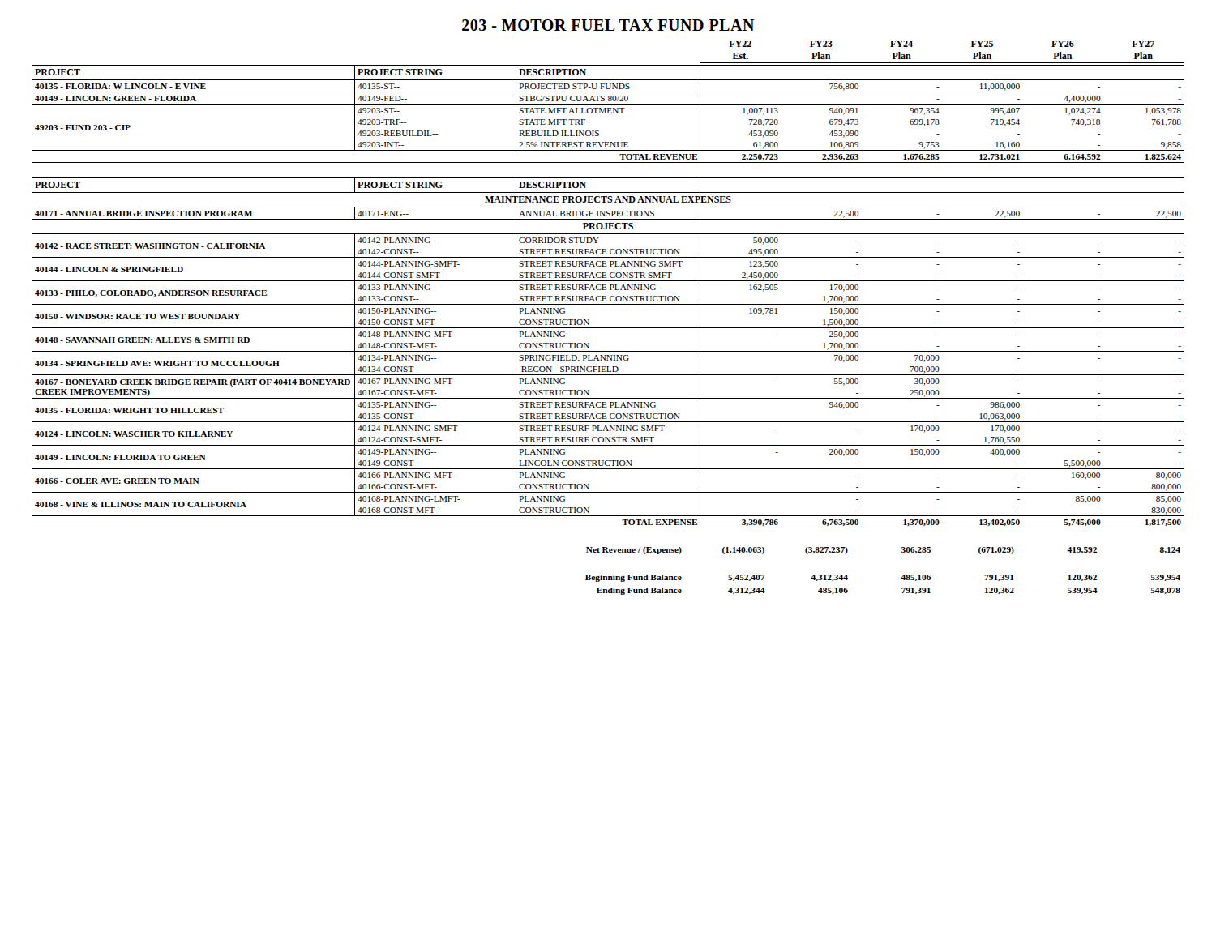203 - MOTOR FUEL TAX FUND PLAN
| | FY22 | FY23 | FY24 | FY25 | FY26 | FY27 |
| | Est. | Plan | Plan | Plan | Plan | Plan |
| PROJECT | PROJECT STRING | DESCRIPTION | | | | | | |
| --- | --- | --- | --- | --- | --- | --- | --- | --- |
| 40135 - FLORIDA: W LINCOLN - E VINE | 40135-ST-- | PROJECTED STP-U FUNDS | | 756,800 | - | 11,000,000 | - | - |
| 40149 - LINCOLN: GREEN - FLORIDA | 40149-FED-- | STBG/STPU CUAATS 80/20 | | | - | - | 4,400,000 | - |
| 49203 - FUND 203 - CIP | 49203-ST-- | STATE MFT ALLOTMENT | 1,007,113 | 940,091 | 967,354 | 995,407 | 1,024,274 | 1,053,978 |
| 49203-TRF-- | STATE MFT TRF | 728,720 | 679,473 | 699,178 | 719,454 | 740,318 | 761,788 |
| 49203-REBUILDIL-- | REBUILD ILLINOIS | 453,090 | 453,090 | - | - | - | - |
| 49203-INT-- | 2.5% INTEREST REVENUE | 61,800 | 106,809 | 9,753 | 16,160 | - | 9,858 |
| | | TOTAL REVENUE | 2,250,723 | 2,936,263 | 1,676,285 | 12,731,021 | 6,164,592 | 1,825,624 |
| PROJECT | PROJECT STRING | DESCRIPTION | | | | | | |
| --- | --- | --- | --- | --- | --- | --- | --- | --- |
| MAINTENANCE PROJECTS AND ANNUAL EXPENSES |
| 40171 - ANNUAL BRIDGE INSPECTION PROGRAM | 40171-ENG-- | ANNUAL BRIDGE INSPECTIONS | | 22,500 | - | 22,500 | - | 22,500 |
| PROJECTS |
| 40142 - RACE STREET: WASHINGTON - CALIFORNIA | 40142-PLANNING-- | CORRIDOR STUDY | 50,000 | - | - | - | - | - |
| 40142-CONST-- | STREET RESURFACE CONSTRUCTION | 495,000 | - | - | - | - | - |
| 40144 - LINCOLN & SPRINGFIELD | 40144-PLANNING-SMFT- | STREET RESURFACE PLANNING SMFT | 123,500 | - | - | - | - | - |
| 40144-CONST-SMFT- | STREET RESURFACE CONSTR SMFT | 2,450,000 | - | - | - | - | - |
| 40133 - PHILO, COLORADO, ANDERSON RESURFACE | 40133-PLANNING-- | STREET RESURFACE PLANNING | 162,505 | 170,000 | - | - | - | - |
| 40133-CONST-- | STREET RESURFACE CONSTRUCTION | | 1,700,000 | - | - | - | - |
| 40150 - WINDSOR: RACE TO WEST BOUNDARY | 40150-PLANNING-- | PLANNING | 109,781 | 150,000 | - | - | - | - |
| 40150-CONST-MFT- | CONSTRUCTION | | 1,500,000 | - | - | - | - |
| 40148 - SAVANNAH GREEN: ALLEYS & SMITH RD | 40148-PLANNING-MFT- | PLANNING | - | 250,000 | - | - | - | - |
| 40148-CONST-MFT- | CONSTRUCTION | | 1,700,000 | - | - | - | - |
| 40134 - SPRINGFIELD AVE: WRIGHT TO MCCULLOUGH | 40134-PLANNING-- | SPRINGFIELD: PLANNING | | 70,000 | 70,000 | - | - | - |
| 40134-CONST-- | RECON - SPRINGFIELD | | - | 700,000 | - | - | - |
| 40167 - BONEYARD CREEK BRIDGE REPAIR (PART OF 40414 BONEYARD CREEK IMPROVEMENTS) | 40167-PLANNING-MFT- | PLANNING | - | 55,000 | 30,000 | - | - | - |
| 40167-CONST-MFT- | CONSTRUCTION | | - | 250,000 | - | - | - |
| 40135 - FLORIDA: WRIGHT TO HILLCREST | 40135-PLANNING-- | STREET RESURFACE PLANNING | | 946,000 | - | 986,000 | - | - |
| 40135-CONST-- | STREET RESURFACE CONSTRUCTION | | | - | 10,063,000 | - | - |
| 40124 - LINCOLN: WASCHER TO KILLARNEY | 40124-PLANNING-SMFT- | STREET RESURF PLANNING SMFT | - | - | 170,000 | 170,000 | - | - |
| 40124-CONST-SMFT- | STREET RESURF CONSTR SMFT | | | - | 1,760,550 | - | - |
| 40149 - LINCOLN: FLORIDA TO GREEN | 40149-PLANNING-- | PLANNING | - | 200,000 | 150,000 | 400,000 | - | - |
| 40149-CONST-- | LINCOLN CONSTRUCTION | | - | - | - | 5,500,000 | - |
| 40166 - COLER AVE: GREEN TO MAIN | 40166-PLANNING-MFT- | PLANNING | | - | - | - | 160,000 | 80,000 |
| 40166-CONST-MFT- | CONSTRUCTION | | - | - | - | - | 800,000 |
| 40168 - VINE & ILLINOS: MAIN TO CALIFORNIA | 40168-PLANNING-LMFT- | PLANNING | | - | - | - | 85,000 | 85,000 |
| 40168-CONST-MFT- | CONSTRUCTION | | - | - | - | - | 830,000 |
| | | TOTAL EXPENSE | 3,390,786 | 6,763,500 | 1,370,000 | 13,402,050 | 5,745,000 | 1,817,500 |
| Net Revenue / (Expense) | (1,140,063) | (3,827,237) | 306,285 | (671,029) | 419,592 | 8,124 |
| Beginning Fund Balance | 5,452,407 | 4,312,344 | 485,106 | 791,391 | 120,362 | 539,954 |
| Ending Fund Balance | 4,312,344 | 485,106 | 791,391 | 120,362 | 539,954 | 548,078 |